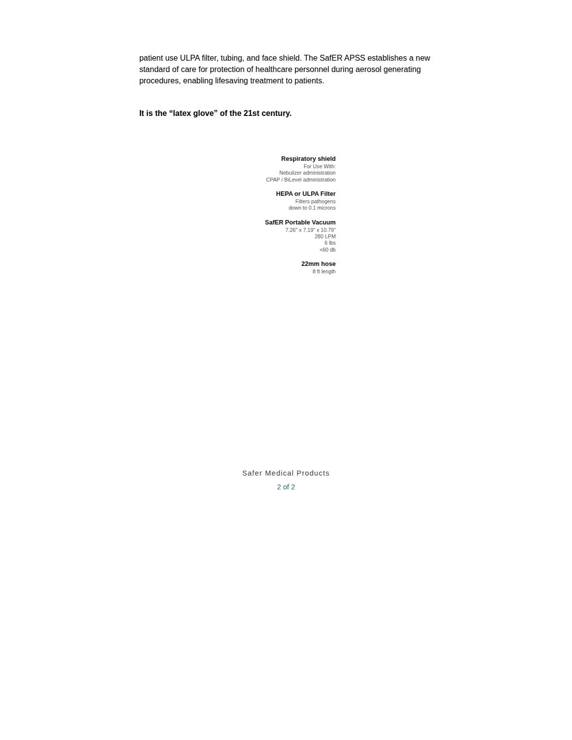patient use ULPA filter, tubing, and face shield. The SafER APSS establishes a new standard of care for protection of healthcare personnel during aerosol generating procedures, enabling lifesaving treatment to patients.
It is the “latex glove” of the 21st century.
Respiratory shield For Use With: Nebulizer administration CPAP / BiLevel administration
HEPA or ULPA Filter Filters pathogens down to 0.1 microns
SafER Portable Vacuum 7.26" x 7.19" x 10.79" 280 LPM 6 lbs <60 db
22mm hose 8 ft length
Safer Medical Products
2 of 2